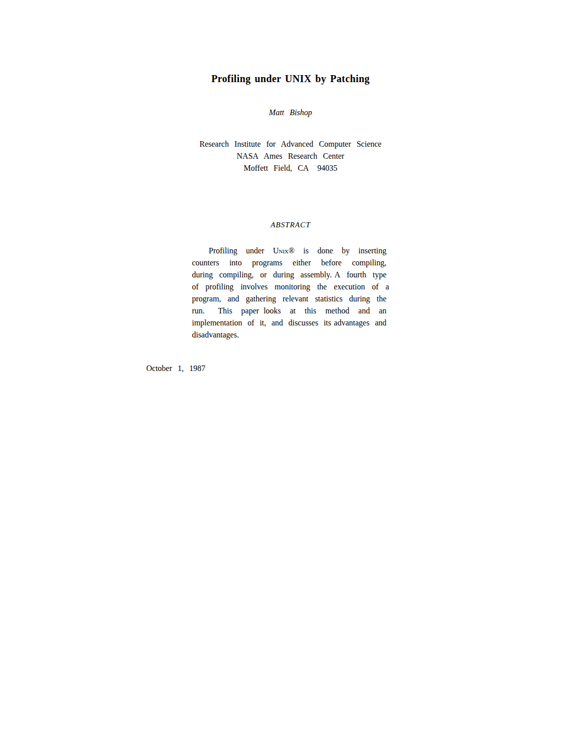Profiling under UNIX by Patching
Matt Bishop
Research Institute for Advanced Computer Science
NASA Ames Research Center
Moffett Field, CA 94035
ABSTRACT
Profiling under Unix® is done by inserting counters into programs either before compiling, during compiling, or during assembly. A fourth type of profiling involves monitoring the execution of a program, and gathering relevant statistics during the run. This paper looks at this method and an implementation of it, and discusses its advantages and disadvantages.
October 1, 1987